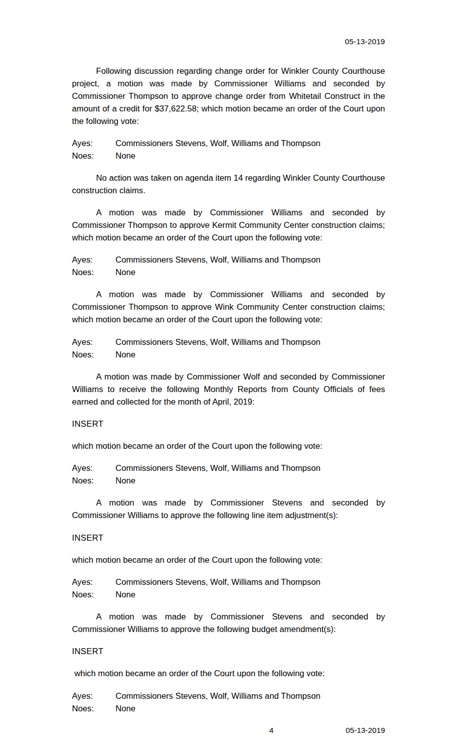05-13-2019
Following discussion regarding change order for Winkler County Courthouse project, a motion was made by Commissioner Williams and seconded by Commissioner Thompson to approve change order from Whitetail Construct in the amount of a credit for $37,622.58; which motion became an order of the Court upon the following vote:
Ayes: Commissioners Stevens, Wolf, Williams and Thompson Noes: None
No action was taken on agenda item 14 regarding Winkler County Courthouse construction claims.
A motion was made by Commissioner Williams and seconded by Commissioner Thompson to approve Kermit Community Center construction claims; which motion became an order of the Court upon the following vote:
Ayes: Commissioners Stevens, Wolf, Williams and Thompson Noes: None
A motion was made by Commissioner Williams and seconded by Commissioner Thompson to approve Wink Community Center construction claims; which motion became an order of the Court upon the following vote:
Ayes: Commissioners Stevens, Wolf, Williams and Thompson Noes: None
A motion was made by Commissioner Wolf and seconded by Commissioner Williams to receive the following Monthly Reports from County Officials of fees earned and collected for the month of April, 2019:
INSERT
which motion became an order of the Court upon the following vote:
Ayes: Commissioners Stevens, Wolf, Williams and Thompson Noes: None
A motion was made by Commissioner Stevens and seconded by Commissioner Williams to approve the following line item adjustment(s):
INSERT
which motion became an order of the Court upon the following vote:
Ayes: Commissioners Stevens, Wolf, Williams and Thompson Noes: None
A motion was made by Commissioner Stevens and seconded by Commissioner Williams to approve the following budget amendment(s):
INSERT
which motion became an order of the Court upon the following vote:
Ayes: Commissioners Stevens, Wolf, Williams and Thompson Noes: None
4 05-13-2019